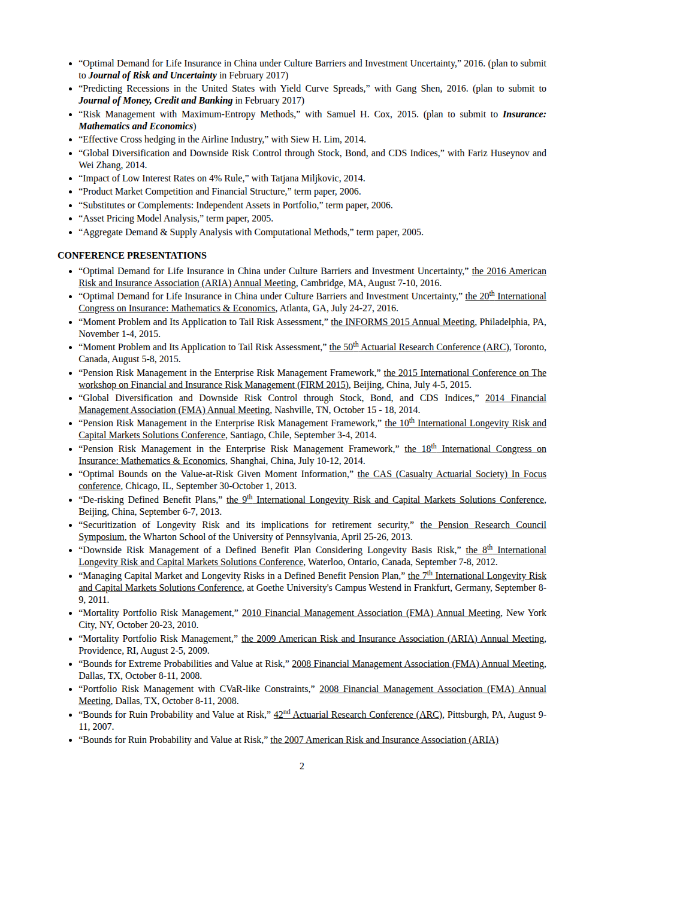“Optimal Demand for Life Insurance in China under Culture Barriers and Investment Uncertainty,” 2016. (plan to submit to Journal of Risk and Uncertainty in February 2017)
“Predicting Recessions in the United States with Yield Curve Spreads,” with Gang Shen, 2016. (plan to submit to Journal of Money, Credit and Banking in February 2017)
“Risk Management with Maximum-Entropy Methods,” with Samuel H. Cox, 2015. (plan to submit to Insurance: Mathematics and Economics)
“Effective Cross hedging in the Airline Industry,” with Siew H. Lim, 2014.
“Global Diversification and Downside Risk Control through Stock, Bond, and CDS Indices,” with Fariz Huseynov and Wei Zhang, 2014.
“Impact of Low Interest Rates on 4% Rule,” with Tatjana Miljkovic, 2014.
“Product Market Competition and Financial Structure,” term paper, 2006.
“Substitutes or Complements: Independent Assets in Portfolio,” term paper, 2006.
“Asset Pricing Model Analysis,” term paper, 2005.
“Aggregate Demand & Supply Analysis with Computational Methods,” term paper, 2005.
CONFERENCE PRESENTATIONS
“Optimal Demand for Life Insurance in China under Culture Barriers and Investment Uncertainty,” the 2016 American Risk and Insurance Association (ARIA) Annual Meeting, Cambridge, MA, August 7-10, 2016.
“Optimal Demand for Life Insurance in China under Culture Barriers and Investment Uncertainty,” the 20th International Congress on Insurance: Mathematics & Economics, Atlanta, GA, July 24-27, 2016.
“Moment Problem and Its Application to Tail Risk Assessment,” the INFORMS 2015 Annual Meeting, Philadelphia, PA, November 1-4, 2015.
“Moment Problem and Its Application to Tail Risk Assessment,” the 50th Actuarial Research Conference (ARC), Toronto, Canada, August 5-8, 2015.
“Pension Risk Management in the Enterprise Risk Management Framework,” the 2015 International Conference on The workshop on Financial and Insurance Risk Management (FIRM 2015), Beijing, China, July 4-5, 2015.
“Global Diversification and Downside Risk Control through Stock, Bond, and CDS Indices,” 2014 Financial Management Association (FMA) Annual Meeting, Nashville, TN, October 15 - 18, 2014.
“Pension Risk Management in the Enterprise Risk Management Framework,” the 10th International Longevity Risk and Capital Markets Solutions Conference, Santiago, Chile, September 3-4, 2014.
“Pension Risk Management in the Enterprise Risk Management Framework,” the 18th International Congress on Insurance: Mathematics & Economics, Shanghai, China, July 10-12, 2014.
“Optimal Bounds on the Value-at-Risk Given Moment Information,” the CAS (Casualty Actuarial Society) In Focus conference, Chicago, IL, September 30-October 1, 2013.
“De-risking Defined Benefit Plans,” the 9th International Longevity Risk and Capital Markets Solutions Conference, Beijing, China, September 6-7, 2013.
“Securitization of Longevity Risk and its implications for retirement security,” the Pension Research Council Symposium, the Wharton School of the University of Pennsylvania, April 25-26, 2013.
“Downside Risk Management of a Defined Benefit Plan Considering Longevity Basis Risk,” the 8th International Longevity Risk and Capital Markets Solutions Conference, Waterloo, Ontario, Canada, September 7-8, 2012.
“Managing Capital Market and Longevity Risks in a Defined Benefit Pension Plan,” the 7th International Longevity Risk and Capital Markets Solutions Conference, at Goethe University's Campus Westend in Frankfurt, Germany, September 8-9, 2011.
“Mortality Portfolio Risk Management,” 2010 Financial Management Association (FMA) Annual Meeting, New York City, NY, October 20-23, 2010.
“Mortality Portfolio Risk Management,” the 2009 American Risk and Insurance Association (ARIA) Annual Meeting, Providence, RI, August 2-5, 2009.
“Bounds for Extreme Probabilities and Value at Risk,” 2008 Financial Management Association (FMA) Annual Meeting, Dallas, TX, October 8-11, 2008.
“Portfolio Risk Management with CVaR-like Constraints,” 2008 Financial Management Association (FMA) Annual Meeting, Dallas, TX, October 8-11, 2008.
“Bounds for Ruin Probability and Value at Risk,” 42nd Actuarial Research Conference (ARC), Pittsburgh, PA, August 9-11, 2007.
“Bounds for Ruin Probability and Value at Risk,” the 2007 American Risk and Insurance Association (ARIA)
2